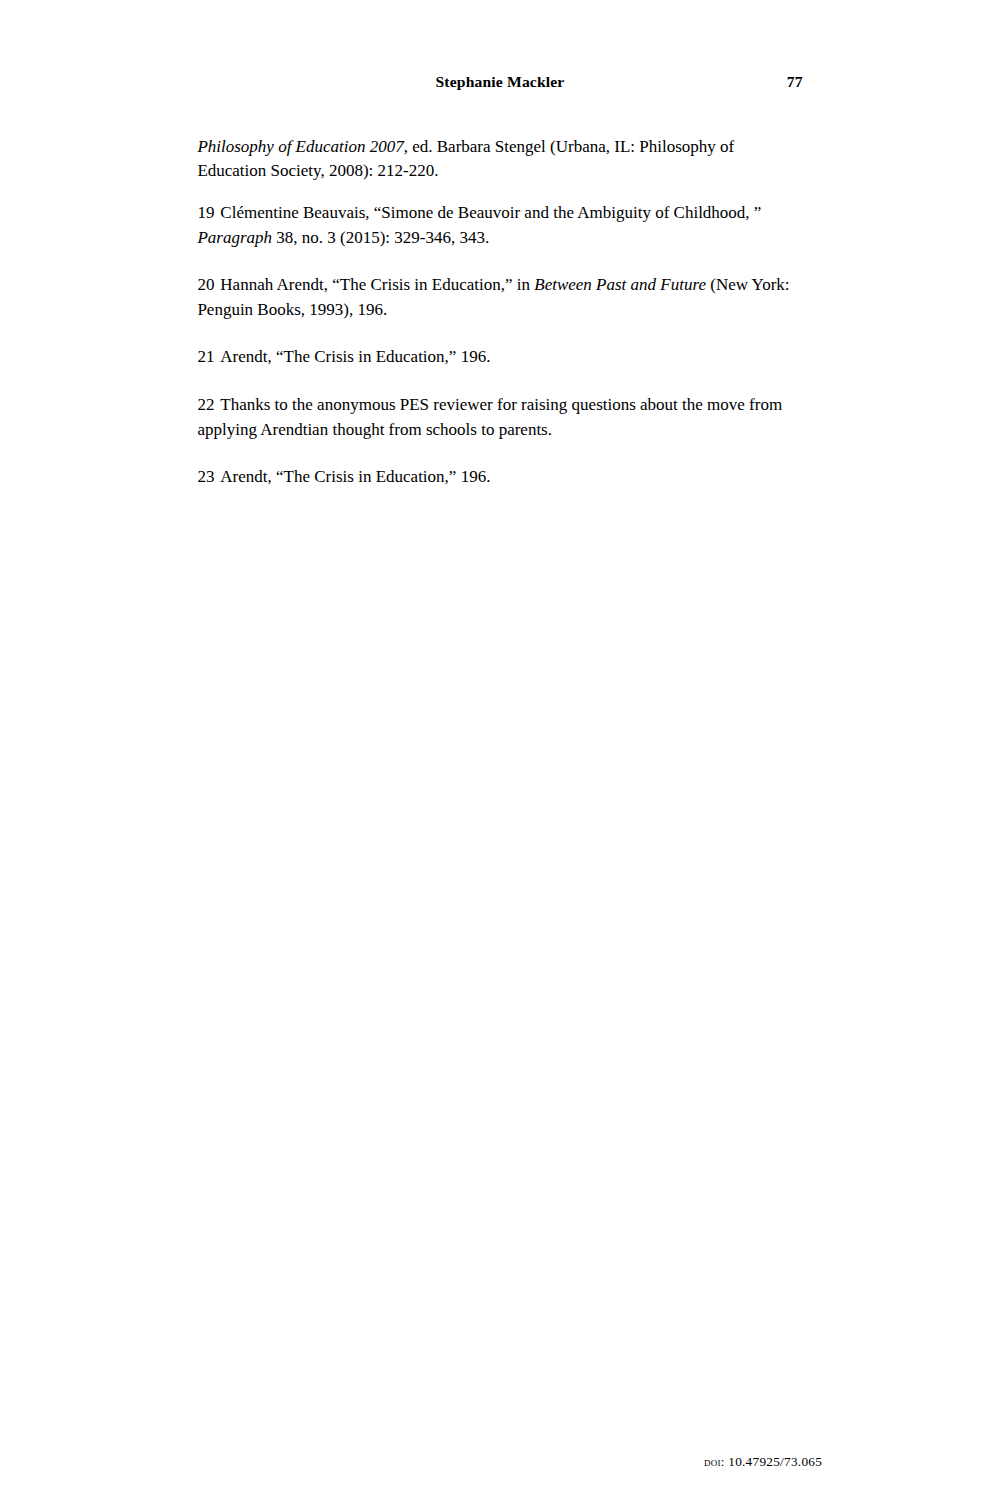Stephanie Mackler 77
Philosophy of Education 2007, ed. Barbara Stengel (Urbana, IL: Philosophy of Education Society, 2008): 212-220.
19 Clémentine Beauvais, “Simone de Beauvoir and the Ambiguity of Childhood, ” Paragraph 38, no. 3 (2015): 329-346, 343.
20 Hannah Arendt, “The Crisis in Education,” in Between Past and Future (New York: Penguin Books, 1993), 196.
21 Arendt, “The Crisis in Education,” 196.
22 Thanks to the anonymous PES reviewer for raising questions about the move from applying Arendtian thought from schools to parents.
23 Arendt, “The Crisis in Education,” 196.
doi: 10.47925/73.065